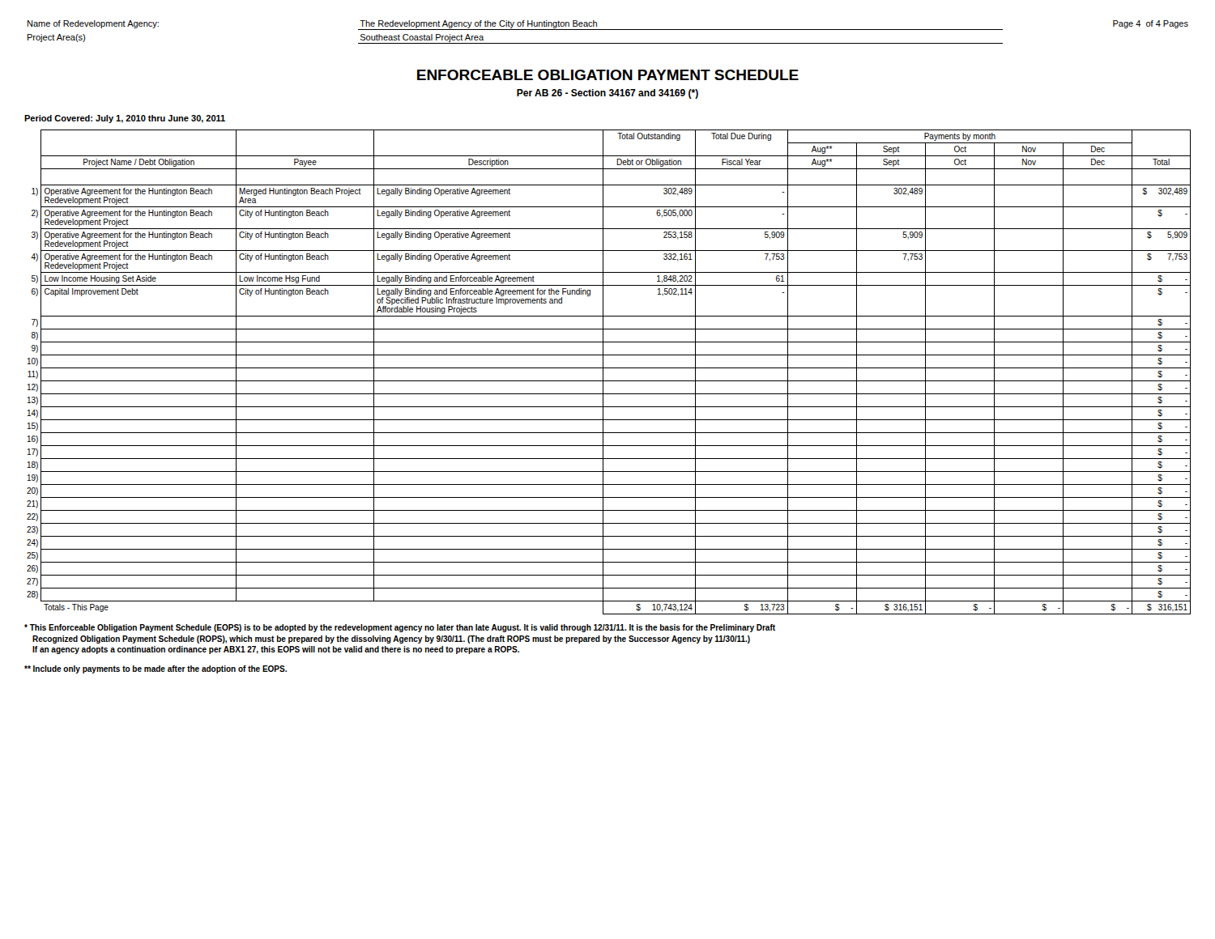| Name of Redevelopment Agency: | The Redevelopment Agency of the City of Huntington Beach | Page 4 of 4 Pages |
| Project Area(s) | Southeast Coastal Project Area | |
ENFORCEABLE OBLIGATION PAYMENT SCHEDULE
Per AB 26 - Section 34167 and 34169 (*)
Period Covered: July 1, 2010 thru June 30, 2011
| | | | | Total Outstanding | Total Due During | Payments by month | |
| --- | --- | --- | --- | --- | --- | --- | --- |
| | Aug** | Sept | Oct | Nov | Dec |
| | Project Name / Debt Obligation | Payee | Description | Debt or Obligation | Fiscal Year | Aug** | Sept | Oct | Nov | Dec | Total |
| 1) | Operative Agreement for the Huntington Beach Redevelopment Project | Merged Huntington Beach Project Area | Legally Binding Operative Agreement | 302,489 | - | | 302,489 | | | | $ 302,489 |
| 2) | Operative Agreement for the Huntington Beach Redevelopment Project | City of Huntington Beach | Legally Binding Operative Agreement | 6,505,000 | - | | | | | | $ - |
| 3) | Operative Agreement for the Huntington Beach Redevelopment Project | City of Huntington Beach | Legally Binding Operative Agreement | 253,158 | 5,909 | | 5,909 | | | | $ 5,909 |
| 4) | Operative Agreement for the Huntington Beach Redevelopment Project | City of Huntington Beach | Legally Binding Operative Agreement | 332,161 | 7,753 | | 7,753 | | | | $ 7,753 |
| 5) | Low Income Housing Set Aside | Low Income Hsg Fund | Legally Binding and Enforceable Agreement | 1,848,202 | 61 | | | | | | $ - |
| 6) | Capital Improvement Debt | City of Huntington Beach | Legally Binding and Enforceable Agreement for the Funding of Specified Public Infrastructure Improvements and Affordable Housing Projects | 1,502,114 | - | | | | | | $ - |
| 7) | | | | | | | | | | | $ - |
| 8) | | | | | | | | | | | $ - |
| 9) | | | | | | | | | | | $ - |
| 10) | | | | | | | | | | | $ - |
| 11) | | | | | | | | | | | $ - |
| 12) | | | | | | | | | | | $ - |
| 13) | | | | | | | | | | | $ - |
| 14) | | | | | | | | | | | $ - |
| 15) | | | | | | | | | | | $ - |
| 16) | | | | | | | | | | | $ - |
| 17) | | | | | | | | | | | $ - |
| 18) | | | | | | | | | | | $ - |
| 19) | | | | | | | | | | | $ - |
| 20) | | | | | | | | | | | $ - |
| 21) | | | | | | | | | | | $ - |
| 22) | | | | | | | | | | | $ - |
| 23) | | | | | | | | | | | $ - |
| 24) | | | | | | | | | | | $ - |
| 25) | | | | | | | | | | | $ - |
| 26) | | | | | | | | | | | $ - |
| 27) | | | | | | | | | | | $ - |
| 28) | | | | | | | | | | | $ - |
| | Totals - This Page | $ 10,743,124 | $ 13,723 | $ - | $ 316,151 | $ - | $ - | $ - | $ 316,151 |
* This Enforceable Obligation Payment Schedule (EOPS) is to be adopted by the redevelopment agency no later than late August. It is valid through 12/31/11. It is the basis for the Preliminary Draft Recognized Obligation Payment Schedule (ROPS), which must be prepared by the dissolving Agency by 9/30/11. (The draft ROPS must be prepared by the Successor Agency by 11/30/11.) If an agency adopts a continuation ordinance per ABX1 27, this EOPS will not be valid and there is no need to prepare a ROPS.
** Include only payments to be made after the adoption of the EOPS.